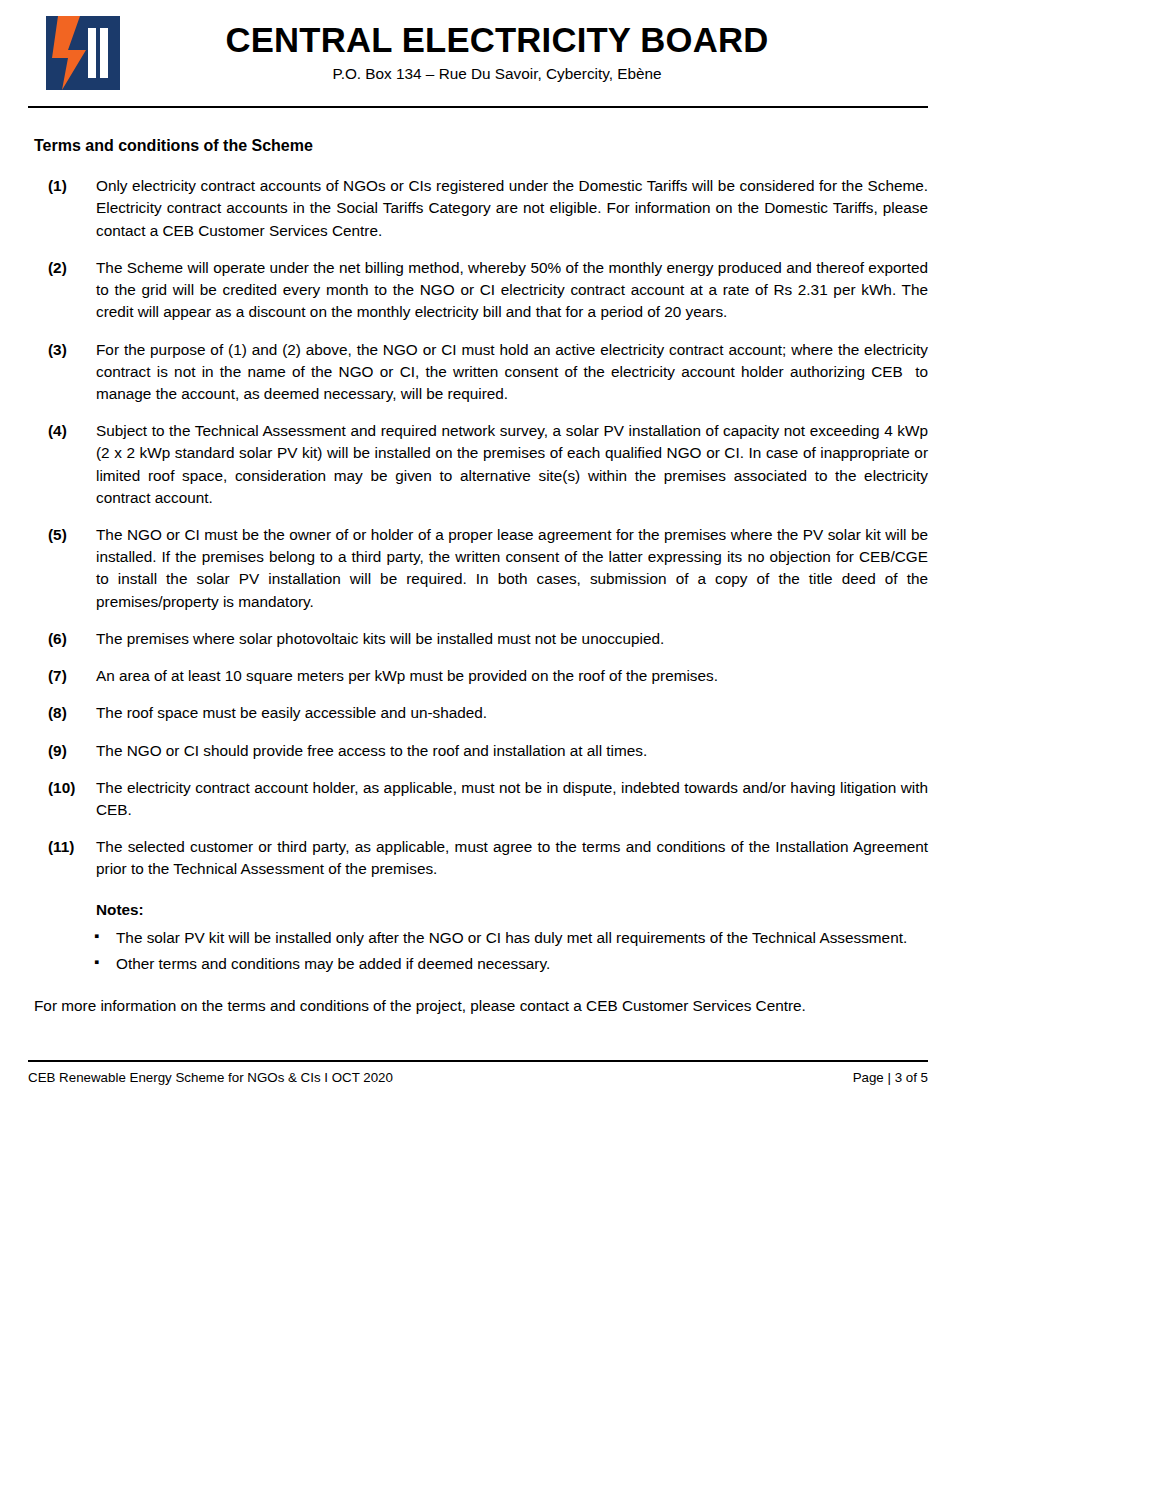CENTRAL ELECTRICITY BOARD
P.O. Box 134 – Rue Du Savoir, Cybercity, Ebène
Terms and conditions of the Scheme
Only electricity contract accounts of NGOs or CIs registered under the Domestic Tariffs will be considered for the Scheme. Electricity contract accounts in the Social Tariffs Category are not eligible. For information on the Domestic Tariffs, please contact a CEB Customer Services Centre.
The Scheme will operate under the net billing method, whereby 50% of the monthly energy produced and thereof exported to the grid will be credited every month to the NGO or CI electricity contract account at a rate of Rs 2.31 per kWh. The credit will appear as a discount on the monthly electricity bill and that for a period of 20 years.
For the purpose of (1) and (2) above, the NGO or CI must hold an active electricity contract account; where the electricity contract is not in the name of the NGO or CI, the written consent of the electricity account holder authorizing CEB to manage the account, as deemed necessary, will be required.
Subject to the Technical Assessment and required network survey, a solar PV installation of capacity not exceeding 4 kWp (2 x 2 kWp standard solar PV kit) will be installed on the premises of each qualified NGO or CI. In case of inappropriate or limited roof space, consideration may be given to alternative site(s) within the premises associated to the electricity contract account.
The NGO or CI must be the owner of or holder of a proper lease agreement for the premises where the PV solar kit will be installed. If the premises belong to a third party, the written consent of the latter expressing its no objection for CEB/CGE to install the solar PV installation will be required. In both cases, submission of a copy of the title deed of the premises/property is mandatory.
The premises where solar photovoltaic kits will be installed must not be unoccupied.
An area of at least 10 square meters per kWp must be provided on the roof of the premises.
The roof space must be easily accessible and un-shaded.
The NGO or CI should provide free access to the roof and installation at all times.
The electricity contract account holder, as applicable, must not be in dispute, indebted towards and/or having litigation with CEB.
The selected customer or third party, as applicable, must agree to the terms and conditions of the Installation Agreement prior to the Technical Assessment of the premises.
Notes:
The solar PV kit will be installed only after the NGO or CI has duly met all requirements of the Technical Assessment.
Other terms and conditions may be added if deemed necessary.
For more information on the terms and conditions of the project, please contact a CEB Customer Services Centre.
CEB Renewable Energy Scheme for NGOs & CIs I OCT 2020 Page | 3 of 5